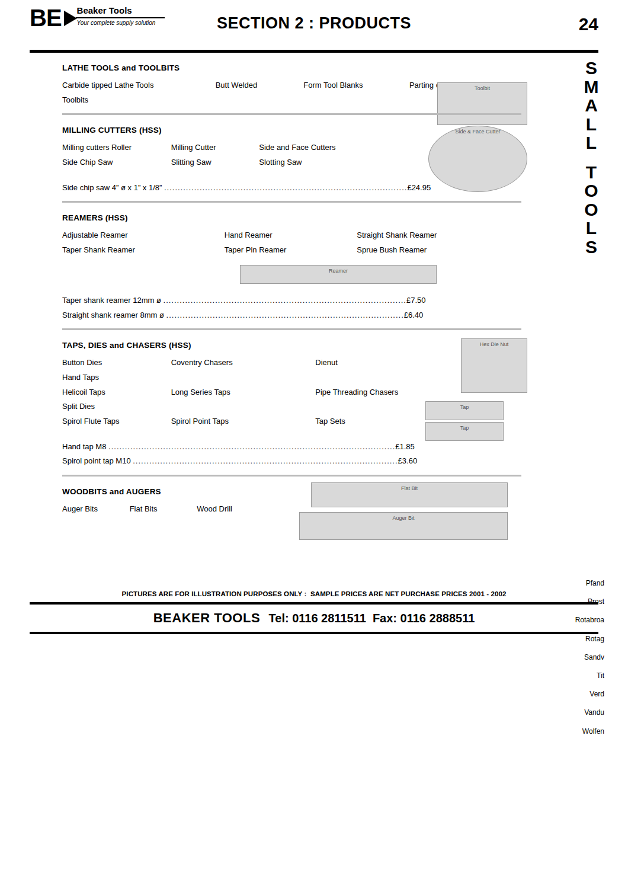BE
Beaker Tools
Your complete supply solution
SECTION 2 : PRODUCTS
24
S
M
A
L
L
T
O
O
L
S
Pfand
Prost
Rotabroa
Rotag
Sandv
Tit
Verd
Vandu
Wolfen
LATHE TOOLS and TOOLBITS
Carbide tipped Lathe Tools Butt Welded Form Tool Blanks Parting off Blades
Toolbits
Toolbit
MILLING CUTTERS (HSS)
Milling cutters Roller Milling Cutter Side and Face Cutters
Side Chip Saw Slitting Saw Slotting Saw
Side chip saw 4” ø x 1” x 1/8” .........................................................................................£24.95
Side & Face Cutter
REAMERS (HSS)
Adjustable Reamer Hand Reamer Straight Shank Reamer
Taper Shank Reamer Taper Pin Reamer Sprue Bush Reamer
Reamer
Taper shank reamer 12mm ø .........................................................................................£7.50
Straight shank reamer 8mm ø .......................................................................................£6.40
TAPS, DIES and CHASERS (HSS)
Button Dies Coventry Chasers Dienut Hand Taps
Helicoil Taps Long Series Taps Pipe Threading Chasers Split Dies
Spirol Flute Taps Spirol Point Taps Tap Sets
Hand tap M8 .........................................................................................................£1.85
Spirol point tap M10 .................................................................................................£3.60
Hex Die Nut
Tap
Tap
WOODBITS and AUGERS
Auger Bits Flat Bits Wood Drill
Flat Bit
Auger Bit
PICTURES ARE FOR ILLUSTRATION PURPOSES ONLY : SAMPLE PRICES ARE NET PURCHASE PRICES 2001 - 2002
BEAKER TOOLS Tel: 0116 2811511 Fax: 0116 2888511